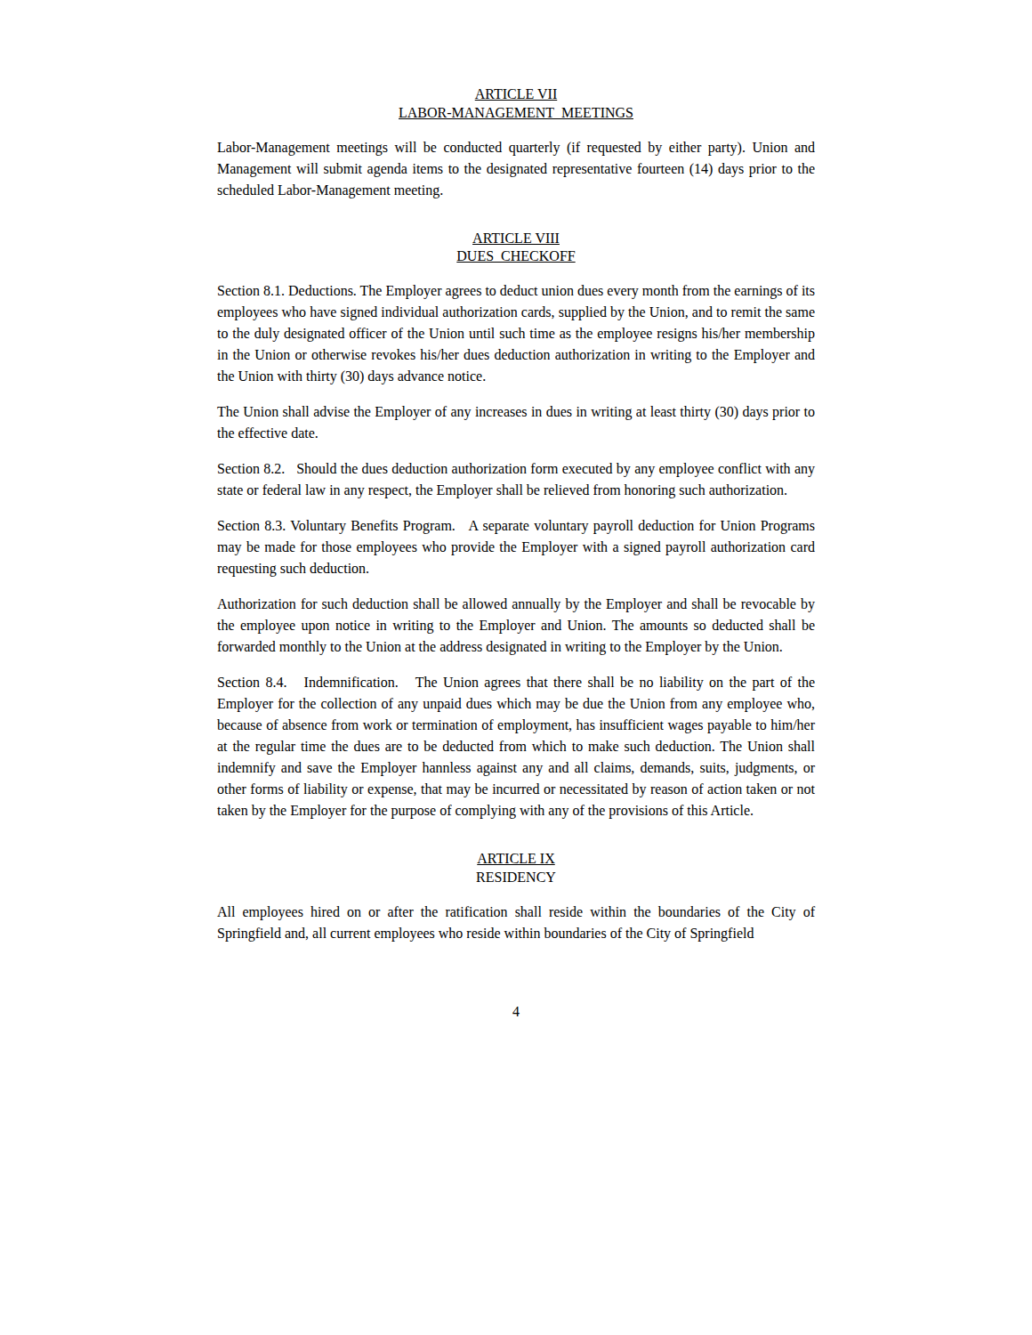ARTICLE VII LABOR-MANAGEMENT MEETINGS
Labor-Management meetings will be conducted quarterly (if requested by either party). Union and Management will submit agenda items to the designated representative fourteen (14) days prior to the scheduled Labor-Management meeting.
ARTICLE VIII DUES CHECKOFF
Section 8.1. Deductions. The Employer agrees to deduct union dues every month from the earnings of its employees who have signed individual authorization cards, supplied by the Union, and to remit the same to the duly designated officer of the Union until such time as the employee resigns his/her membership in the Union or otherwise revokes his/her dues deduction authorization in writing to the Employer and the Union with thirty (30) days advance notice.
The Union shall advise the Employer of any increases in dues in writing at least thirty (30) days prior to the effective date.
Section 8.2. Should the dues deduction authorization form executed by any employee conflict with any state or federal law in any respect, the Employer shall be relieved from honoring such authorization.
Section 8.3. Voluntary Benefits Program. A separate voluntary payroll deduction for Union Programs may be made for those employees who provide the Employer with a signed payroll authorization card requesting such deduction.
Authorization for such deduction shall be allowed annually by the Employer and shall be revocable by the employee upon notice in writing to the Employer and Union. The amounts so deducted shall be forwarded monthly to the Union at the address designated in writing to the Employer by the Union.
Section 8.4. Indemnification. The Union agrees that there shall be no liability on the part of the Employer for the collection of any unpaid dues which may be due the Union from any employee who, because of absence from work or termination of employment, has insufficient wages payable to him/her at the regular time the dues are to be deducted from which to make such deduction. The Union shall indemnify and save the Employer hannless against any and all claims, demands, suits, judgments, or other forms of liability or expense, that may be incurred or necessitated by reason of action taken or not taken by the Employer for the purpose of complying with any of the provisions of this Article.
ARTICLE IX RESIDENCY
All employees hired on or after the ratification shall reside within the boundaries of the City of Springfield and, all current employees who reside within boundaries of the City of Springfield
4